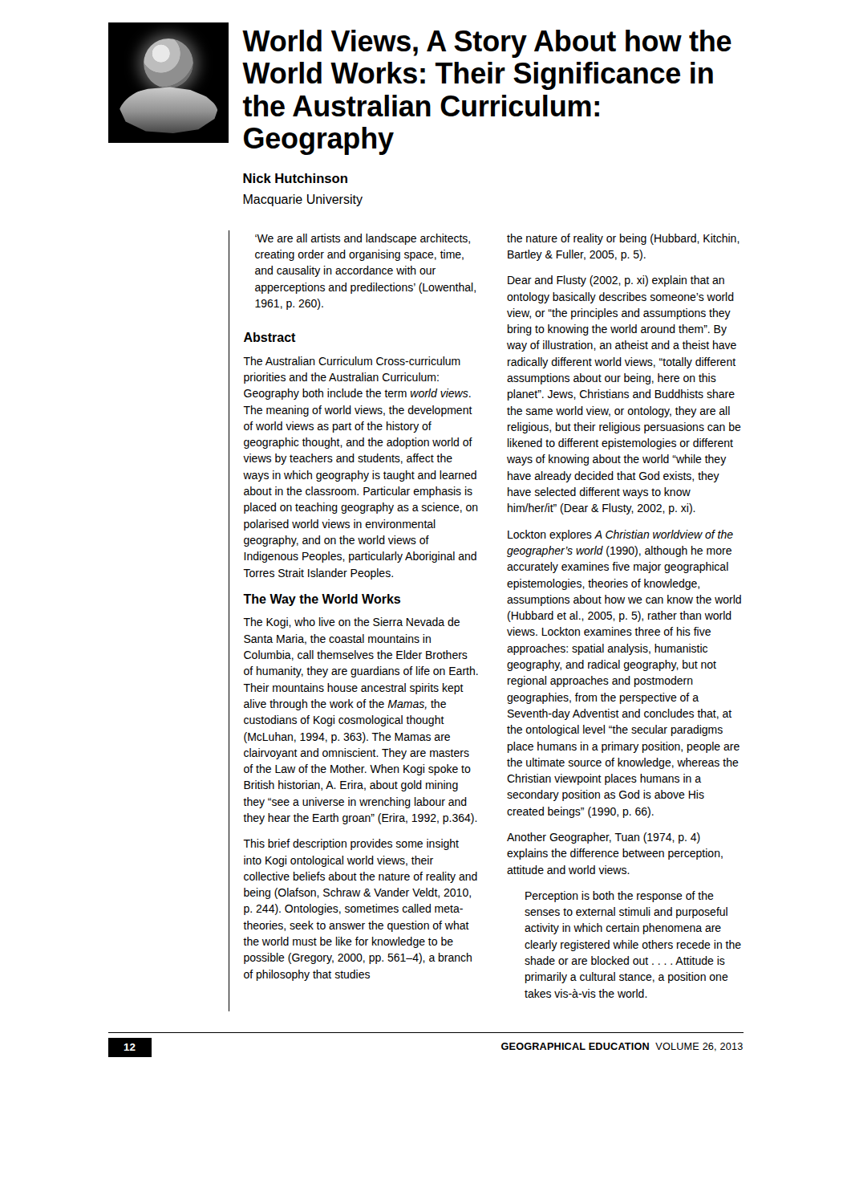World Views, A Story About how the World Works: Their Significance in the Australian Curriculum: Geography
Nick Hutchinson
Macquarie University
‘We are all artists and landscape architects, creating order and organising space, time, and causality in accordance with our apperceptions and predilections’ (Lowenthal, 1961, p. 260).
Abstract
The Australian Curriculum Cross-curriculum priorities and the Australian Curriculum: Geography both include the term world views. The meaning of world views, the development of world views as part of the history of geographic thought, and the adoption world of views by teachers and students, affect the ways in which geography is taught and learned about in the classroom. Particular emphasis is placed on teaching geography as a science, on polarised world views in environmental geography, and on the world views of Indigenous Peoples, particularly Aboriginal and Torres Strait Islander Peoples.
The Way the World Works
The Kogi, who live on the Sierra Nevada de Santa Maria, the coastal mountains in Columbia, call themselves the Elder Brothers of humanity, they are guardians of life on Earth. Their mountains house ancestral spirits kept alive through the work of the Mamas, the custodians of Kogi cosmological thought (McLuhan, 1994, p. 363). The Mamas are clairvoyant and omniscient. They are masters of the Law of the Mother. When Kogi spoke to British historian, A. Erira, about gold mining they “see a universe in wrenching labour and they hear the Earth groan” (Erira, 1992, p.364).
This brief description provides some insight into Kogi ontological world views, their collective beliefs about the nature of reality and being (Olafson, Schraw & Vander Veldt, 2010, p. 244). Ontologies, sometimes called meta-theories, seek to answer the question of what the world must be like for knowledge to be possible (Gregory, 2000, pp. 561–4), a branch of philosophy that studies
the nature of reality or being (Hubbard, Kitchin, Bartley & Fuller, 2005, p. 5).
Dear and Flusty (2002, p. xi) explain that an ontology basically describes someone’s world view, or “the principles and assumptions they bring to knowing the world around them”. By way of illustration, an atheist and a theist have radically different world views, “totally different assumptions about our being, here on this planet”. Jews, Christians and Buddhists share the same world view, or ontology, they are all religious, but their religious persuasions can be likened to different epistemologies or different ways of knowing about the world “while they have already decided that God exists, they have selected different ways to know him/her/it” (Dear & Flusty, 2002, p. xi).
Lockton explores A Christian worldview of the geographer’s world (1990), although he more accurately examines five major geographical epistemologies, theories of knowledge, assumptions about how we can know the world (Hubbard et al., 2005, p. 5), rather than world views. Lockton examines three of his five approaches: spatial analysis, humanistic geography, and radical geography, but not regional approaches and postmodern geographies, from the perspective of a Seventh-day Adventist and concludes that, at the ontological level “the secular paradigms place humans in a primary position, people are the ultimate source of knowledge, whereas the Christian viewpoint places humans in a secondary position as God is above His created beings” (1990, p. 66).
Another Geographer, Tuan (1974, p. 4) explains the difference between perception, attitude and world views.
Perception is both the response of the senses to external stimuli and purposeful activity in which certain phenomena are clearly registered while others recede in the shade or are blocked out . . . . Attitude is primarily a cultural stance, a position one takes vis-à-vis the world.
12
GEOGRAPHICAL EDUCATION VOLUME 26, 2013